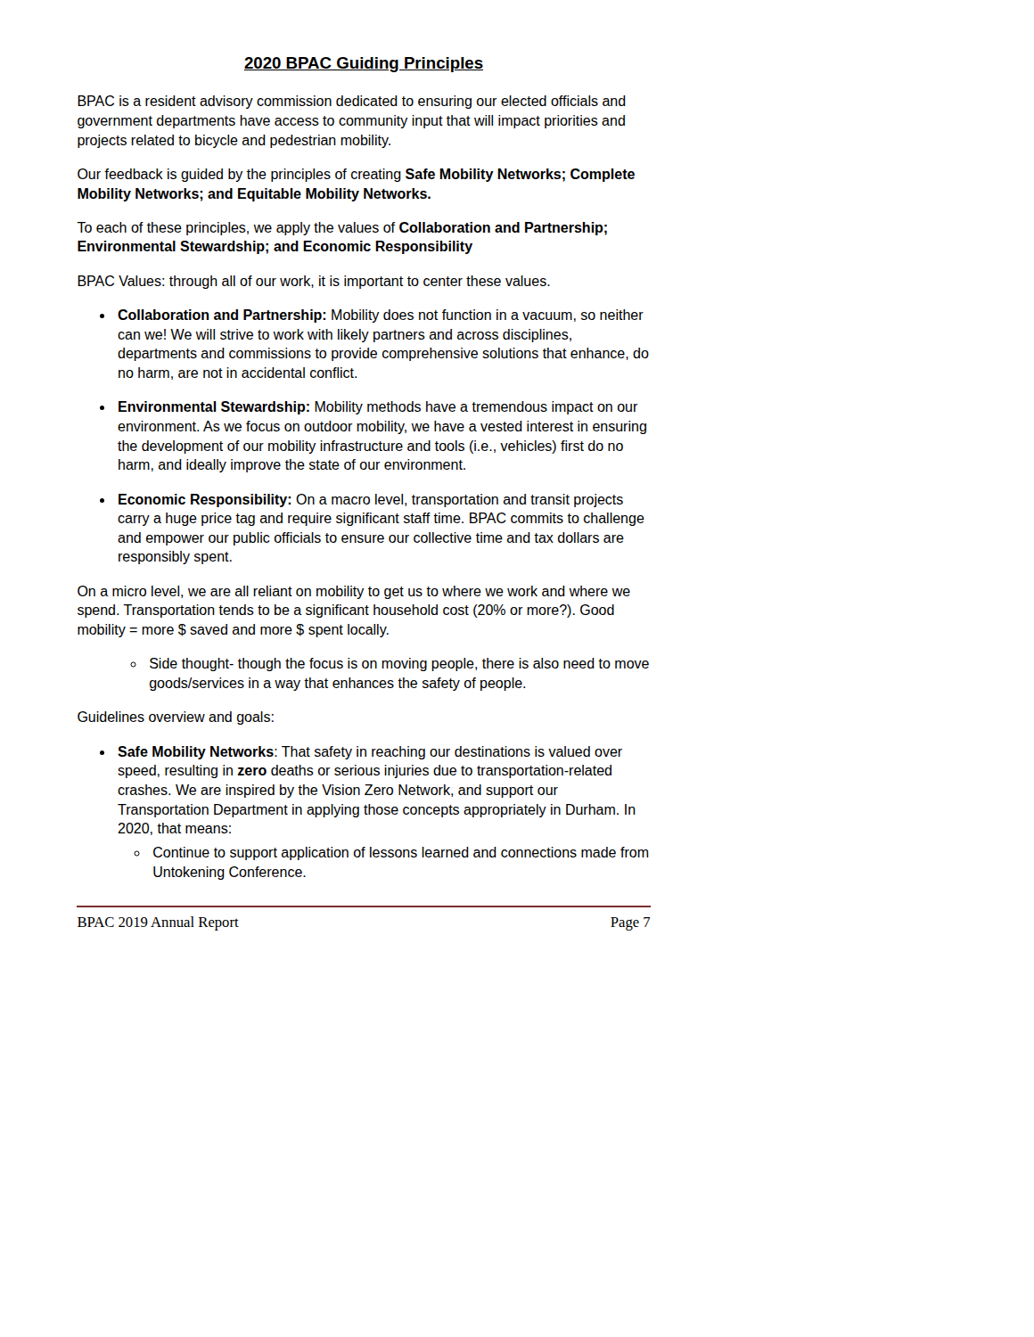2020 BPAC Guiding Principles
BPAC is a resident advisory commission dedicated to ensuring our elected officials and government departments have access to community input that will impact priorities and projects related to bicycle and pedestrian mobility.
Our feedback is guided by the principles of creating Safe Mobility Networks; Complete Mobility Networks; and Equitable Mobility Networks.
To each of these principles, we apply the values of Collaboration and Partnership; Environmental Stewardship; and Economic Responsibility
BPAC Values: through all of our work, it is important to center these values.
Collaboration and Partnership: Mobility does not function in a vacuum, so neither can we! We will strive to work with likely partners and across disciplines, departments and commissions to provide comprehensive solutions that enhance, do no harm, are not in accidental conflict.
Environmental Stewardship: Mobility methods have a tremendous impact on our environment. As we focus on outdoor mobility, we have a vested interest in ensuring the development of our mobility infrastructure and tools (i.e., vehicles) first do no harm, and ideally improve the state of our environment.
Economic Responsibility: On a macro level, transportation and transit projects carry a huge price tag and require significant staff time. BPAC commits to challenge and empower our public officials to ensure our collective time and tax dollars are responsibly spent.
On a micro level, we are all reliant on mobility to get us to where we work and where we spend. Transportation tends to be a significant household cost (20% or more?). Good mobility = more $ saved and more $ spent locally.
Side thought- though the focus is on moving people, there is also need to move goods/services in a way that enhances the safety of people.
Guidelines overview and goals:
Safe Mobility Networks: That safety in reaching our destinations is valued over speed, resulting in zero deaths or serious injuries due to transportation-related crashes. We are inspired by the Vision Zero Network, and support our Transportation Department in applying those concepts appropriately in Durham. In 2020, that means:
Continue to support application of lessons learned and connections made from Untokening Conference.
BPAC 2019 Annual Report Page 7